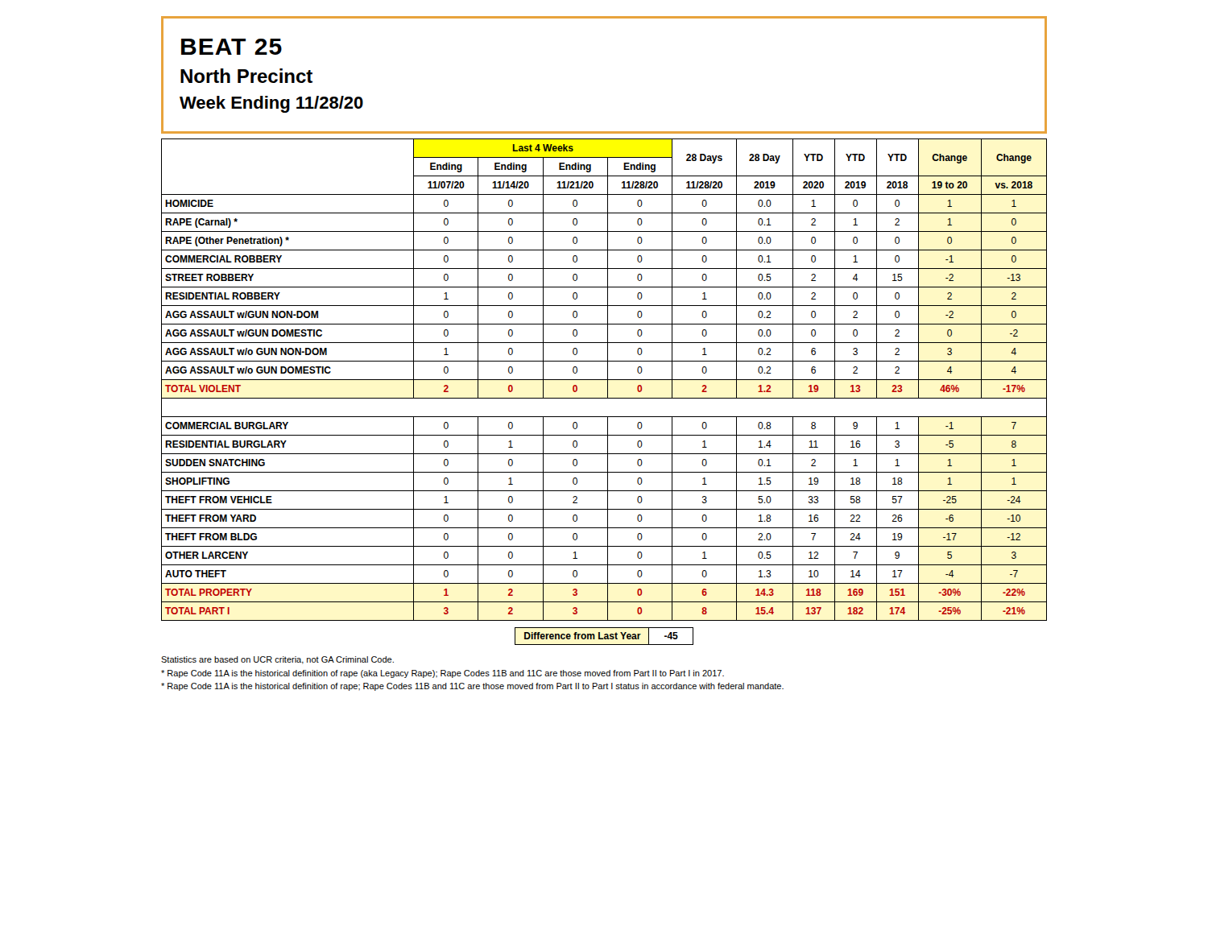BEAT 25
North Precinct
Week Ending 11/28/20
| | Last 4 Weeks | 28 Days | 28 Day | YTD | YTD | YTD | Change | Change |
| --- | --- | --- | --- | --- | --- | --- | --- | --- |
| Ending | Ending | Ending | Ending |
| 11/07/20 | 11/14/20 | 11/21/20 | 11/28/20 | 11/28/20 | 2019 | 2020 | 2019 | 2018 | 19 to 20 | vs. 2018 |
| HOMICIDE | 0 | 0 | 0 | 0 | 0 | 0.0 | 1 | 0 | 0 | 1 | 1 |
| RAPE (Carnal) * | 0 | 0 | 0 | 0 | 0 | 0.1 | 2 | 1 | 2 | 1 | 0 |
| RAPE (Other Penetration) * | 0 | 0 | 0 | 0 | 0 | 0.0 | 0 | 0 | 0 | 0 | 0 |
| COMMERCIAL ROBBERY | 0 | 0 | 0 | 0 | 0 | 0.1 | 0 | 1 | 0 | -1 | 0 |
| STREET ROBBERY | 0 | 0 | 0 | 0 | 0 | 0.5 | 2 | 4 | 15 | -2 | -13 |
| RESIDENTIAL ROBBERY | 1 | 0 | 0 | 0 | 1 | 0.0 | 2 | 0 | 0 | 2 | 2 |
| AGG ASSAULT w/GUN NON-DOM | 0 | 0 | 0 | 0 | 0 | 0.2 | 0 | 2 | 0 | -2 | 0 |
| AGG ASSAULT w/GUN DOMESTIC | 0 | 0 | 0 | 0 | 0 | 0.0 | 0 | 0 | 2 | 0 | -2 |
| AGG ASSAULT w/o GUN NON-DOM | 1 | 0 | 0 | 0 | 1 | 0.2 | 6 | 3 | 2 | 3 | 4 |
| AGG ASSAULT w/o GUN DOMESTIC | 0 | 0 | 0 | 0 | 0 | 0.2 | 6 | 2 | 2 | 4 | 4 |
| TOTAL VIOLENT | 2 | 0 | 0 | 0 | 2 | 1.2 | 19 | 13 | 23 | 46% | -17% |
| COMMERCIAL BURGLARY | 0 | 0 | 0 | 0 | 0 | 0.8 | 8 | 9 | 1 | -1 | 7 |
| RESIDENTIAL BURGLARY | 0 | 1 | 0 | 0 | 1 | 1.4 | 11 | 16 | 3 | -5 | 8 |
| SUDDEN SNATCHING | 0 | 0 | 0 | 0 | 0 | 0.1 | 2 | 1 | 1 | 1 | 1 |
| SHOPLIFTING | 0 | 1 | 0 | 0 | 1 | 1.5 | 19 | 18 | 18 | 1 | 1 |
| THEFT FROM VEHICLE | 1 | 0 | 2 | 0 | 3 | 5.0 | 33 | 58 | 57 | -25 | -24 |
| THEFT FROM YARD | 0 | 0 | 0 | 0 | 0 | 1.8 | 16 | 22 | 26 | -6 | -10 |
| THEFT FROM BLDG | 0 | 0 | 0 | 0 | 0 | 2.0 | 7 | 24 | 19 | -17 | -12 |
| OTHER LARCENY | 0 | 0 | 1 | 0 | 1 | 0.5 | 12 | 7 | 9 | 5 | 3 |
| AUTO THEFT | 0 | 0 | 0 | 0 | 0 | 1.3 | 10 | 14 | 17 | -4 | -7 |
| TOTAL PROPERTY | 1 | 2 | 3 | 0 | 6 | 14.3 | 118 | 169 | 151 | -30% | -22% |
| TOTAL PART I | 3 | 2 | 3 | 0 | 8 | 15.4 | 137 | 182 | 174 | -25% | -21% |
Difference from Last Year-45
Statistics are based on UCR criteria, not GA Criminal Code.
* Rape Code 11A is the historical definition of rape (aka Legacy Rape); Rape Codes 11B and 11C are those moved from Part II to Part I in 2017.
* Rape Code 11A is the historical definition of rape; Rape Codes 11B and 11C are those moved from Part II to Part I status in accordance with federal mandate.